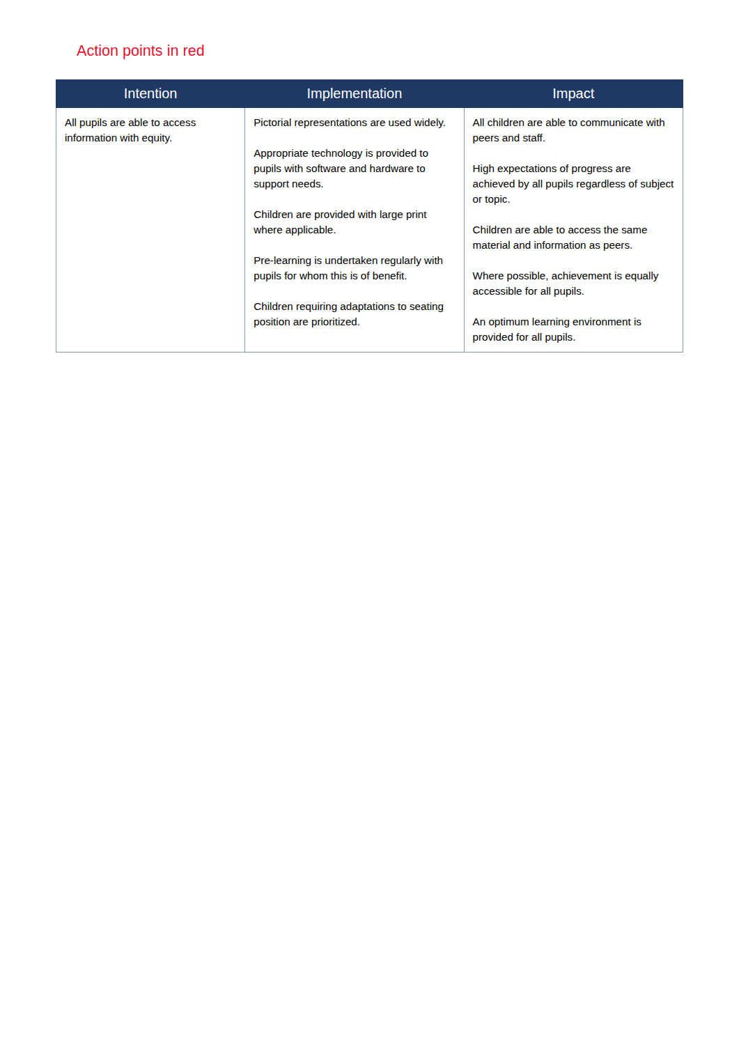Action points in red
| Intention | Implementation | Impact |
| --- | --- | --- |
| All pupils are able to access information with equity. | Pictorial representations are used widely. Appropriate technology is provided to pupils with software and hardware to support needs. Children are provided with large print where applicable. Pre-learning is undertaken regularly with pupils for whom this is of benefit. Children requiring adaptations to seating position are prioritized. | All children are able to communicate with peers and staff. High expectations of progress are achieved by all pupils regardless of subject or topic. Children are able to access the same material and information as peers. Where possible, achievement is equally accessible for all pupils. An optimum learning environment is provided for all pupils. |